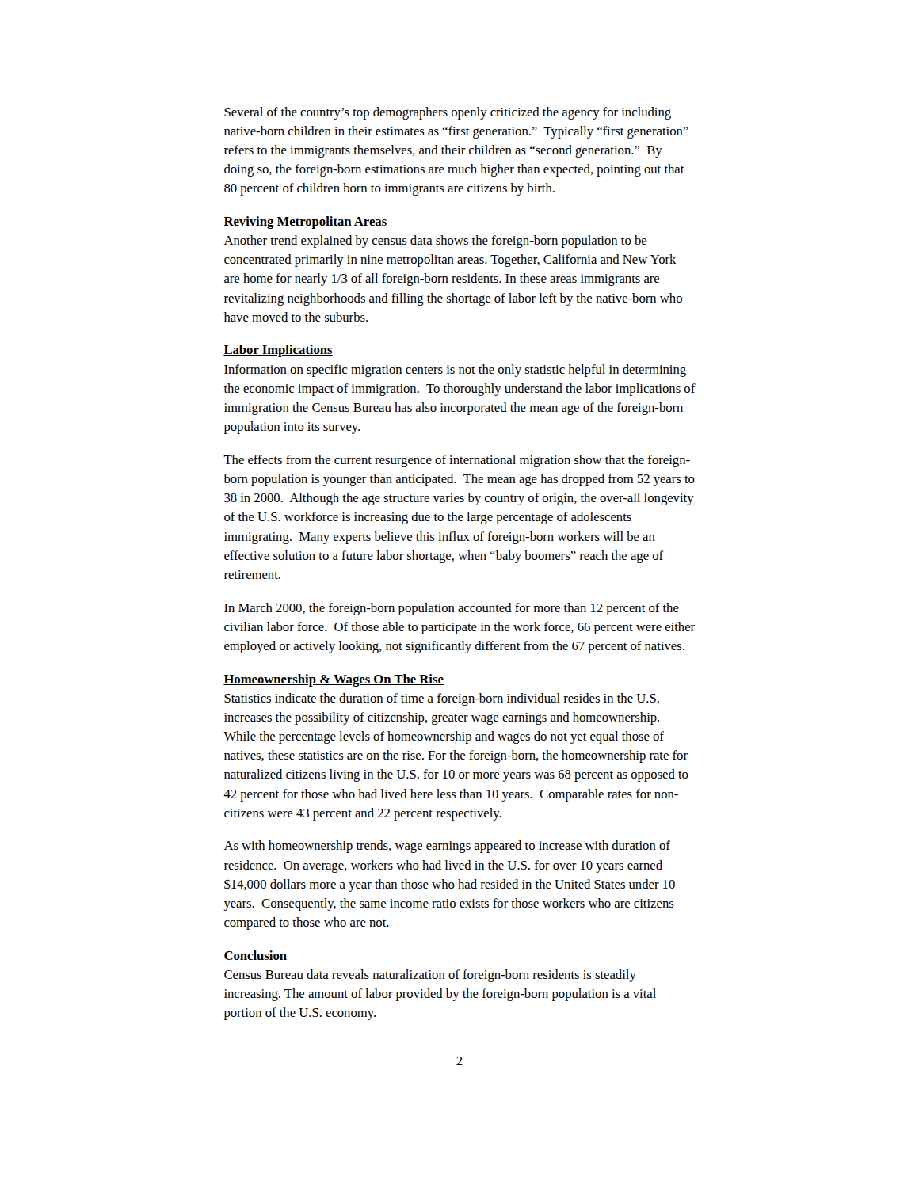Several of the country’s top demographers openly criticized the agency for including native-born children in their estimates as “first generation.” Typically “first generation” refers to the immigrants themselves, and their children as “second generation.” By doing so, the foreign-born estimations are much higher than expected, pointing out that 80 percent of children born to immigrants are citizens by birth.
Reviving Metropolitan Areas
Another trend explained by census data shows the foreign-born population to be concentrated primarily in nine metropolitan areas. Together, California and New York are home for nearly 1/3 of all foreign-born residents. In these areas immigrants are revitalizing neighborhoods and filling the shortage of labor left by the native-born who have moved to the suburbs.
Labor Implications
Information on specific migration centers is not the only statistic helpful in determining the economic impact of immigration. To thoroughly understand the labor implications of immigration the Census Bureau has also incorporated the mean age of the foreign-born population into its survey.
The effects from the current resurgence of international migration show that the foreign-born population is younger than anticipated. The mean age has dropped from 52 years to 38 in 2000. Although the age structure varies by country of origin, the over-all longevity of the U.S. workforce is increasing due to the large percentage of adolescents immigrating. Many experts believe this influx of foreign-born workers will be an effective solution to a future labor shortage, when “baby boomers” reach the age of retirement.
In March 2000, the foreign-born population accounted for more than 12 percent of the civilian labor force. Of those able to participate in the work force, 66 percent were either employed or actively looking, not significantly different from the 67 percent of natives.
Homeownership & Wages On The Rise
Statistics indicate the duration of time a foreign-born individual resides in the U.S. increases the possibility of citizenship, greater wage earnings and homeownership. While the percentage levels of homeownership and wages do not yet equal those of natives, these statistics are on the rise. For the foreign-born, the homeownership rate for naturalized citizens living in the U.S. for 10 or more years was 68 percent as opposed to 42 percent for those who had lived here less than 10 years. Comparable rates for non-citizens were 43 percent and 22 percent respectively.
As with homeownership trends, wage earnings appeared to increase with duration of residence. On average, workers who had lived in the U.S. for over 10 years earned $14,000 dollars more a year than those who had resided in the United States under 10 years. Consequently, the same income ratio exists for those workers who are citizens compared to those who are not.
Conclusion
Census Bureau data reveals naturalization of foreign-born residents is steadily increasing. The amount of labor provided by the foreign-born population is a vital portion of the U.S. economy.
2